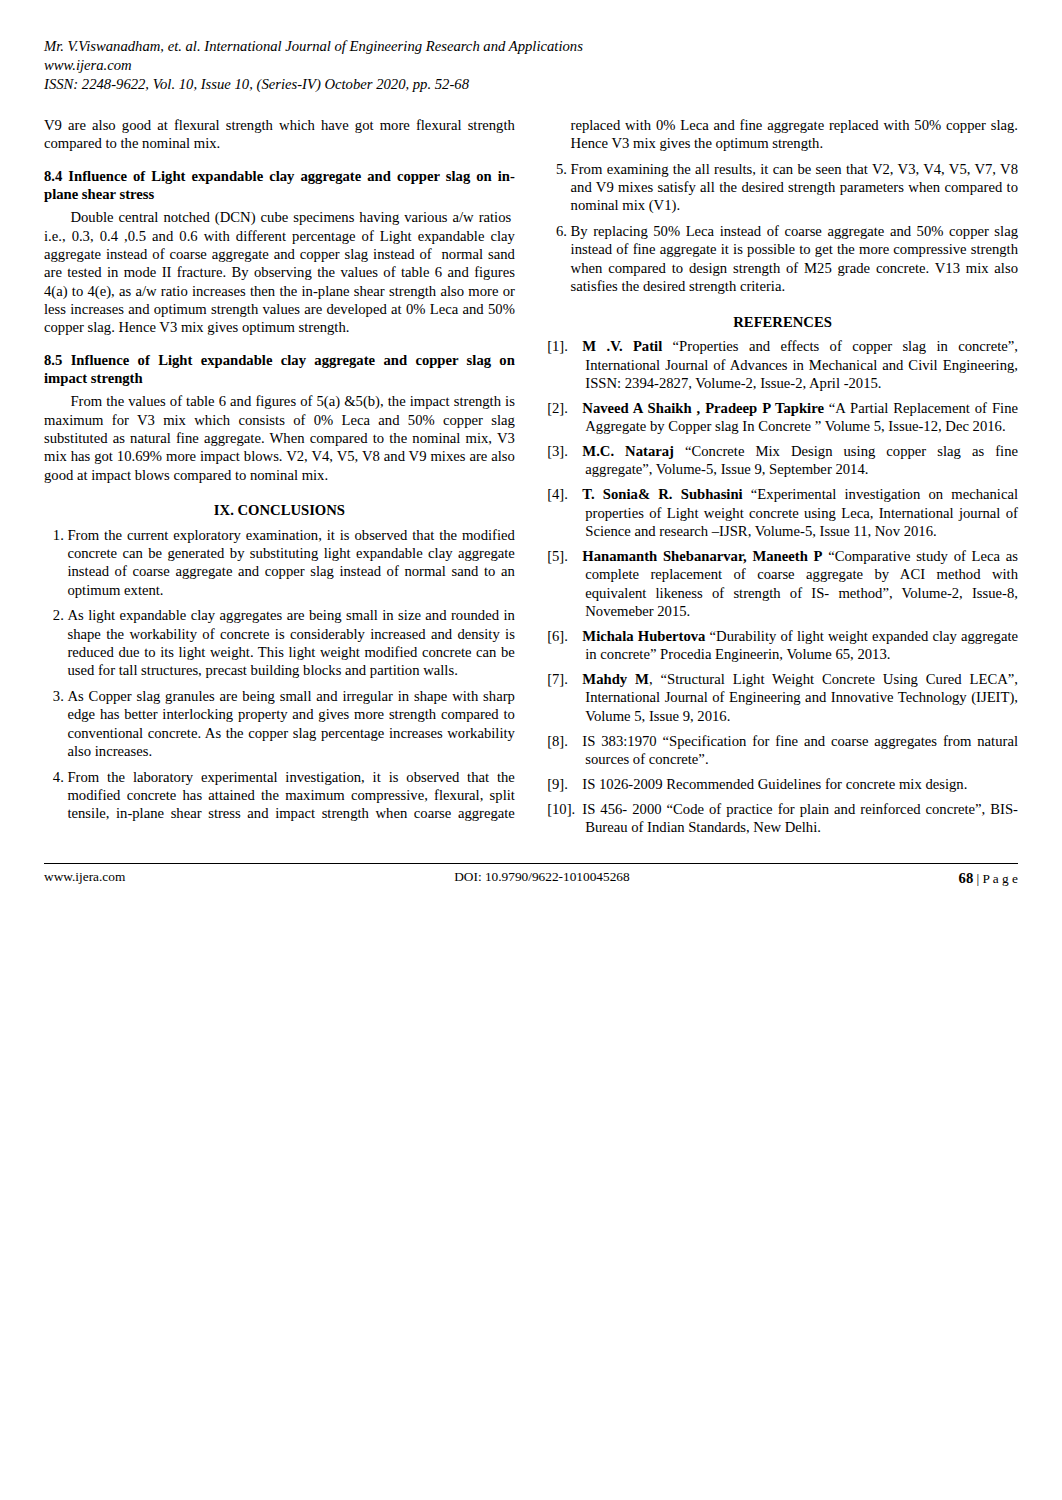Mr. V.Viswanadham, et. al. International Journal of Engineering Research and Applications
www.ijera.com
ISSN: 2248-9622, Vol. 10, Issue 10, (Series-IV) October 2020, pp. 52-68
V9 are also good at flexural strength which have got more flexural strength compared to the nominal mix.
8.4 Influence of Light expandable clay aggregate and copper slag on in-plane shear stress
Double central notched (DCN) cube specimens having various a/w ratios i.e., 0.3, 0.4 ,0.5 and 0.6 with different percentage of Light expandable clay aggregate instead of coarse aggregate and copper slag instead of normal sand are tested in mode II fracture. By observing the values of table 6 and figures 4(a) to 4(e), as a/w ratio increases then the in-plane shear strength also more or less increases and optimum strength values are developed at 0% Leca and 50% copper slag. Hence V3 mix gives optimum strength.
8.5 Influence of Light expandable clay aggregate and copper slag on impact strength
From the values of table 6 and figures of 5(a) &5(b), the impact strength is maximum for V3 mix which consists of 0% Leca and 50% copper slag substituted as natural fine aggregate. When compared to the nominal mix, V3 mix has got 10.69% more impact blows. V2, V4, V5, V8 and V9 mixes are also good at impact blows compared to nominal mix.
IX. CONCLUSIONS
From the current exploratory examination, it is observed that the modified concrete can be generated by substituting light expandable clay aggregate instead of coarse aggregate and copper slag instead of normal sand to an optimum extent.
As light expandable clay aggregates are being small in size and rounded in shape the workability of concrete is considerably increased and density is reduced due to its light weight. This light weight modified concrete can be used for tall structures, precast building blocks and partition walls.
As Copper slag granules are being small and irregular in shape with sharp edge has better interlocking property and gives more strength compared to conventional concrete. As the copper slag percentage increases workability also increases.
From the laboratory experimental investigation, it is observed that the modified concrete has attained the maximum compressive, flexural, split tensile, in-plane shear stress and impact strength when coarse aggregate replaced with 0% Leca and fine aggregate replaced with 50% copper slag. Hence V3 mix gives the optimum strength.
From examining the all results, it can be seen that V2, V3, V4, V5, V7, V8 and V9 mixes satisfy all the desired strength parameters when compared to nominal mix (V1).
By replacing 50% Leca instead of coarse aggregate and 50% copper slag instead of fine aggregate it is possible to get the more compressive strength when compared to design strength of M25 grade concrete. V13 mix also satisfies the desired strength criteria.
REFERENCES
[1]. M .V. Patil “Properties and effects of copper slag in concrete”, International Journal of Advances in Mechanical and Civil Engineering, ISSN: 2394-2827, Volume-2, Issue-2, April -2015.
[2]. Naveed A Shaikh , Pradeep P Tapkire “A Partial Replacement of Fine Aggregate by Copper slag In Concrete ” Volume 5, Issue-12, Dec 2016.
[3]. M.C. Nataraj “Concrete Mix Design using copper slag as fine aggregate”, Volume-5, Issue 9, September 2014.
[4]. T. Sonia& R. Subhasini “Experimental investigation on mechanical properties of Light weight concrete using Leca, International journal of Science and research –IJSR, Volume-5, Issue 11, Nov 2016.
[5]. Hanamanth Shebanarvar, Maneeth P “Comparative study of Leca as complete replacement of coarse aggregate by ACI method with equivalent likeness of strength of IS- method”, Volume-2, Issue-8, Novemeber 2015.
[6]. Michala Hubertova “Durability of light weight expanded clay aggregate in concrete” Procedia Engineerin, Volume 65, 2013.
[7]. Mahdy M, “Structural Light Weight Concrete Using Cured LECA”, International Journal of Engineering and Innovative Technology (IJEIT), Volume 5, Issue 9, 2016.
[8]. IS 383:1970 “Specification for fine and coarse aggregates from natural sources of concrete”.
[9]. IS 1026-2009 Recommended Guidelines for concrete mix design.
[10]. IS 456- 2000 “Code of practice for plain and reinforced concrete”, BIS-Bureau of Indian Standards, New Delhi.
www.ijera.com DOI: 10.9790/9622-1010045268 68 | P a g e